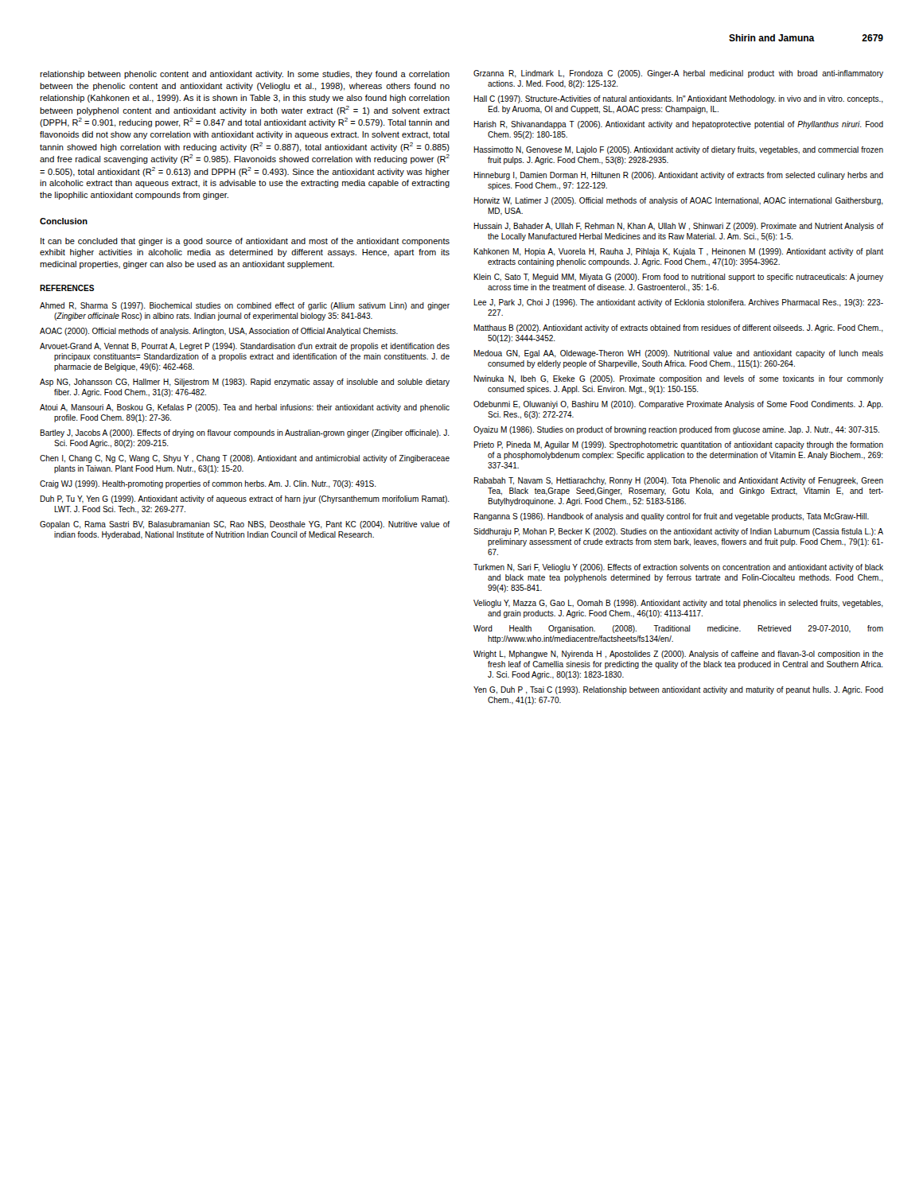Shirin and Jamuna 2679
relationship between phenolic content and antioxidant activity. In some studies, they found a correlation between the phenolic content and antioxidant activity (Velioglu et al., 1998), whereas others found no relationship (Kahkonen et al., 1999). As it is shown in Table 3, in this study we also found high correlation between polyphenol content and antioxidant activity in both water extract (R2 = 1) and solvent extract (DPPH, R2 = 0.901, reducing power, R2 = 0.847 and total antioxidant activity R2 = 0.579). Total tannin and flavonoids did not show any correlation with antioxidant activity in aqueous extract. In solvent extract, total tannin showed high correlation with reducing activity (R2 = 0.887), total antioxidant activity (R2 = 0.885) and free radical scavenging activity (R2 = 0.985). Flavonoids showed correlation with reducing power (R2 = 0.505), total antioxidant (R2 = 0.613) and DPPH (R2 = 0.493). Since the antioxidant activity was higher in alcoholic extract than aqueous extract, it is advisable to use the extracting media capable of extracting the lipophilic antioxidant compounds from ginger.
Conclusion
It can be concluded that ginger is a good source of antioxidant and most of the antioxidant components exhibit higher activities in alcoholic media as determined by different assays. Hence, apart from its medicinal properties, ginger can also be used as an antioxidant supplement.
REFERENCES
Ahmed R, Sharma S (1997). Biochemical studies on combined effect of garlic (Allium sativum Linn) and ginger (Zingiber officinale Rosc) in albino rats. Indian journal of experimental biology 35: 841-843.
AOAC (2000). Official methods of analysis. Arlington, USA, Association of Official Analytical Chemists.
Arvouet-Grand A, Vennat B, Pourrat A, Legret P (1994). Standardisation d'un extrait de propolis et identification des principaux constituants= Standardization of a propolis extract and identification of the main constituents. J. de pharmacie de Belgique, 49(6): 462-468.
Asp NG, Johansson CG, Hallmer H, Siljestrom M (1983). Rapid enzymatic assay of insoluble and soluble dietary fiber. J. Agric. Food Chem., 31(3): 476-482.
Atoui A, Mansouri A, Boskou G, Kefalas P (2005). Tea and herbal infusions: their antioxidant activity and phenolic profile. Food Chem. 89(1): 27-36.
Bartley J, Jacobs A (2000). Effects of drying on flavour compounds in Australian-grown ginger (Zingiber officinale). J. Sci. Food Agric., 80(2): 209-215.
Chen I, Chang C, Ng C, Wang C, Shyu Y , Chang T (2008). Antioxidant and antimicrobial activity of Zingiberaceae plants in Taiwan. Plant Food Hum. Nutr., 63(1): 15-20.
Craig WJ (1999). Health-promoting properties of common herbs. Am. J. Clin. Nutr., 70(3): 491S.
Duh P, Tu Y, Yen G (1999). Antioxidant activity of aqueous extract of harn jyur (Chyrsanthemum morifolium Ramat). LWT. J. Food Sci. Tech., 32: 269-277.
Gopalan C, Rama Sastri BV, Balasubramanian SC, Rao NBS, Deosthale YG, Pant KC (2004). Nutritive value of indian foods. Hyderabad, National Institute of Nutrition Indian Council of Medical Research.
Grzanna R, Lindmark L, Frondoza C (2005). Ginger-A herbal medicinal product with broad anti-inflammatory actions. J. Med. Food, 8(2): 125-132.
Hall C (1997). Structure-Activities of natural antioxidants. In" Antioxidant Methodology. in vivo and in vitro. concepts., Ed. by Aruoma, OI and Cuppett, SL, AOAC press: Champaign, IL.
Harish R, Shivanandappa T (2006). Antioxidant activity and hepatoprotective potential of Phyllanthus niruri. Food Chem. 95(2): 180-185.
Hassimotto N, Genovese M, Lajolo F (2005). Antioxidant activity of dietary fruits, vegetables, and commercial frozen fruit pulps. J. Agric. Food Chem., 53(8): 2928-2935.
Hinneburg I, Damien Dorman H, Hiltunen R (2006). Antioxidant activity of extracts from selected culinary herbs and spices. Food Chem., 97: 122-129.
Horwitz W, Latimer J (2005). Official methods of analysis of AOAC International, AOAC international Gaithersburg, MD, USA.
Hussain J, Bahader A, Ullah F, Rehman N, Khan A, Ullah W , Shinwari Z (2009). Proximate and Nutrient Analysis of the Locally Manufactured Herbal Medicines and its Raw Material. J. Am. Sci., 5(6): 1-5.
Kahkonen M, Hopia A, Vuorela H, Rauha J, Pihlaja K, Kujala T , Heinonen M (1999). Antioxidant activity of plant extracts containing phenolic compounds. J. Agric. Food Chem., 47(10): 3954-3962.
Klein C, Sato T, Meguid MM, Miyata G (2000). From food to nutritional support to specific nutraceuticals: A journey across time in the treatment of disease. J. Gastroenterol., 35: 1-6.
Lee J, Park J, Choi J (1996). The antioxidant activity of Ecklonia stolonifera. Archives Pharmacal Res., 19(3): 223-227.
Matthaus B (2002). Antioxidant activity of extracts obtained from residues of different oilseeds. J. Agric. Food Chem., 50(12): 3444-3452.
Medoua GN, Egal AA, Oldewage-Theron WH (2009). Nutritional value and antioxidant capacity of lunch meals consumed by elderly people of Sharpeville, South Africa. Food Chem., 115(1): 260-264.
Nwinuka N, Ibeh G, Ekeke G (2005). Proximate composition and levels of some toxicants in four commonly consumed spices. J. Appl. Sci. Environ. Mgt., 9(1): 150-155.
Odebunmi E, Oluwaniyi O, Bashiru M (2010). Comparative Proximate Analysis of Some Food Condiments. J. App. Sci. Res., 6(3): 272-274.
Oyaizu M (1986). Studies on product of browning reaction produced from glucose amine. Jap. J. Nutr., 44: 307-315.
Prieto P, Pineda M, Aguilar M (1999). Spectrophotometric quantitation of antioxidant capacity through the formation of a phosphomolybdenum complex: Specific application to the determination of Vitamin E. Analy Biochem., 269: 337-341.
Rababah T, Navam S, Hettiarachchy, Ronny H (2004). Tota Phenolic and Antioxidant Activity of Fenugreek, Green Tea, Black tea,Grape Seed,Ginger, Rosemary, Gotu Kola, and Ginkgo Extract, Vitamin E, and tert-Butylhydroquinone. J. Agri. Food Chem., 52: 5183-5186.
Ranganna S (1986). Handbook of analysis and quality control for fruit and vegetable products, Tata McGraw-Hill.
Siddhuraju P, Mohan P, Becker K (2002). Studies on the antioxidant activity of Indian Laburnum (Cassia fistula L.): A preliminary assessment of crude extracts from stem bark, leaves, flowers and fruit pulp. Food Chem., 79(1): 61-67.
Turkmen N, Sari F, Velioglu Y (2006). Effects of extraction solvents on concentration and antioxidant activity of black and black mate tea polyphenols determined by ferrous tartrate and Folin-Ciocalteu methods. Food Chem., 99(4): 835-841.
Velioglu Y, Mazza G, Gao L, Oomah B (1998). Antioxidant activity and total phenolics in selected fruits, vegetables, and grain products. J. Agric. Food Chem., 46(10): 4113-4117.
Word Health Organisation. (2008). Traditional medicine. Retrieved 29-07-2010, from http://www.who.int/mediacentre/factsheets/fs134/en/.
Wright L, Mphangwe N, Nyirenda H , Apostolides Z (2000). Analysis of caffeine and flavan-3-ol composition in the fresh leaf of Camellia sinesis for predicting the quality of the black tea produced in Central and Southern Africa. J. Sci. Food Agric., 80(13): 1823-1830.
Yen G, Duh P , Tsai C (1993). Relationship between antioxidant activity and maturity of peanut hulls. J. Agric. Food Chem., 41(1): 67-70.